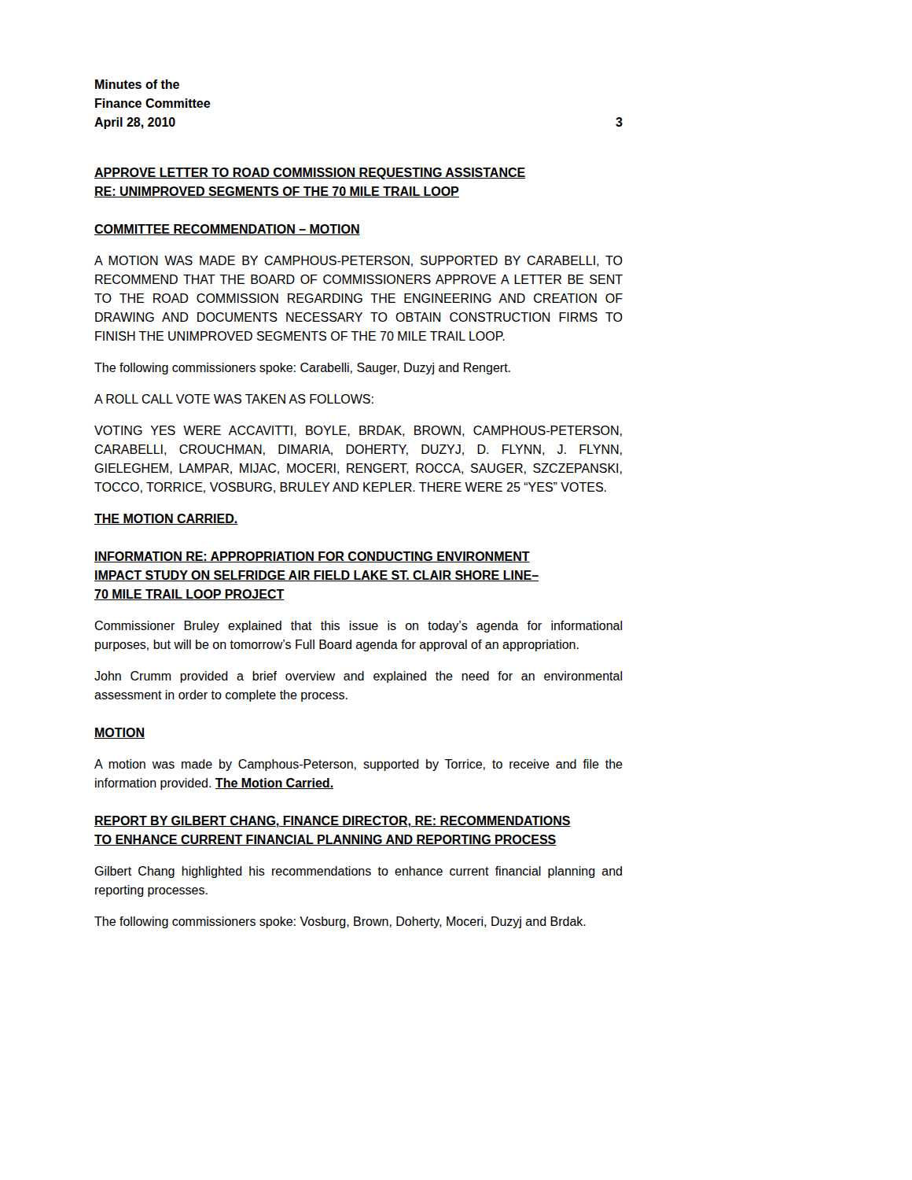Minutes of the Finance Committee April 28, 2010 3
Approve Letter to Road Commission Requesting Assistance
Re: Unimproved Segments of the 70 Mile Trail Loop
Committee Recommendation – Motion
A motion was made by Camphous-Peterson, supported by Carabelli, to recommend that the Board of Commissioners approve a letter be sent to the Road Commission regarding the engineering and creation of drawing and documents necessary to obtain construction firms to finish the unimproved segments of the 70 Mile Trail Loop.
The following commissioners spoke: Carabelli, Sauger, Duzyj and Rengert.
A roll call vote was taken as follows:
Voting yes were Accavitti, Boyle, Brdak, Brown, Camphous-Peterson, Carabelli, Crouchman, DiMaria, Doherty, Duzyj, D. Flynn, J. Flynn, Gieleghem, Lampar, Mijac, Moceri, Rengert, Rocca, Sauger, Szczepanski, Tocco, Torrice, Vosburg, Bruley and Kepler. There were 25 “yes” votes.
THE MOTION CARRIED.
Information Re: Appropriation for Conducting Environment
Impact Study on Selfridge Air Field Lake St. Clair Shore Line–
70 Mile Trail Loop Project
Commissioner Bruley explained that this issue is on today’s agenda for informational purposes, but will be on tomorrow’s Full Board agenda for approval of an appropriation.
John Crumm provided a brief overview and explained the need for an environmental assessment in order to complete the process.
Motion
A motion was made by Camphous-Peterson, supported by Torrice, to receive and file the information provided. The Motion Carried.
Report by Gilbert Chang, Finance Director, Re: Recommendations
to Enhance Current Financial Planning and Reporting Process
Gilbert Chang highlighted his recommendations to enhance current financial planning and reporting processes.
The following commissioners spoke: Vosburg, Brown, Doherty, Moceri, Duzyj and Brdak.